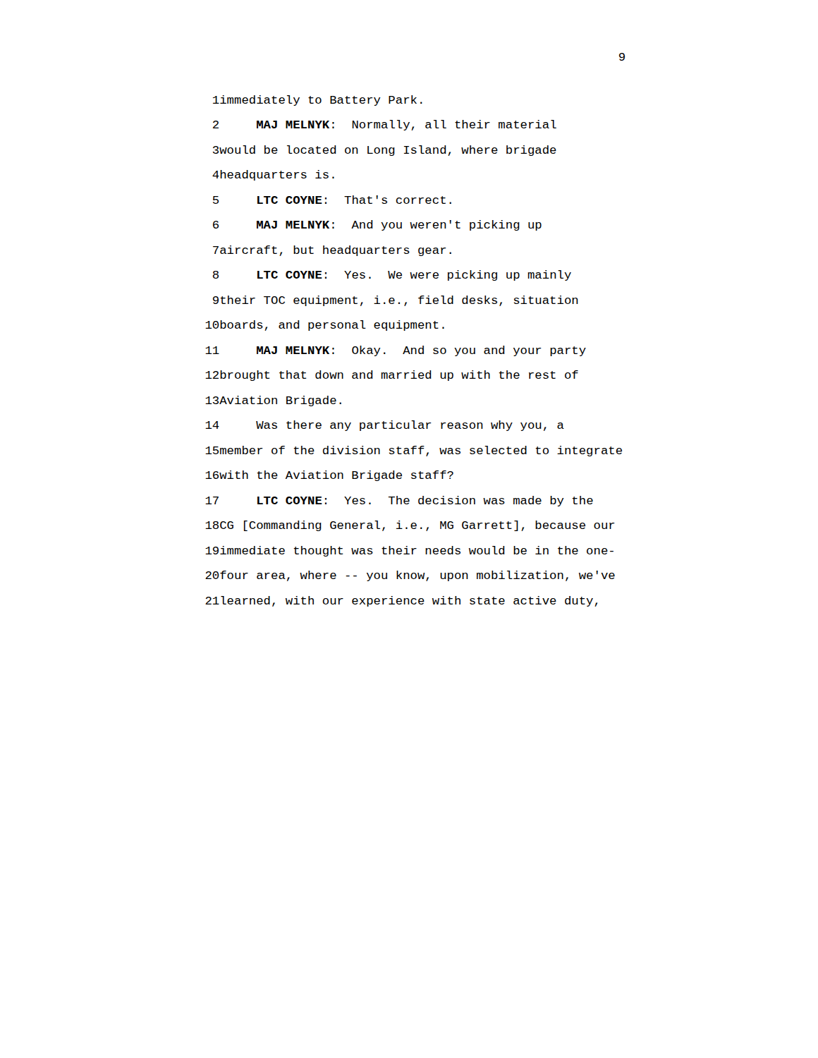9
| 1 | immediately to Battery Park. |
| 2 | MAJ MELNYK : Normally, all their material |
| 3 | would be located on Long Island, where brigade |
| 4 | headquarters is. |
| 5 | LTC COYNE : That's correct. |
| 6 | MAJ MELNYK : And you weren't picking up |
| 7 | aircraft, but headquarters gear. |
| 8 | LTC COYNE : Yes. We were picking up mainly |
| 9 | their TOC equipment, i.e., field desks, situation |
| 10 | boards, and personal equipment. |
| 11 | MAJ MELNYK : Okay. And so you and your party |
| 12 | brought that down and married up with the rest of |
| 13 | Aviation Brigade. |
| 14 | Was there any particular reason why you, a |
| 15 | member of the division staff, was selected to integrate |
| 16 | with the Aviation Brigade staff? |
| 17 | LTC COYNE : Yes. The decision was made by the |
| 18 | CG [Commanding General, i.e., MG Garrett], because our |
| 19 | immediate thought was their needs would be in the one- |
| 20 | four area, where -- you know, upon mobilization, we've |
| 21 | learned, with our experience with state active duty, |